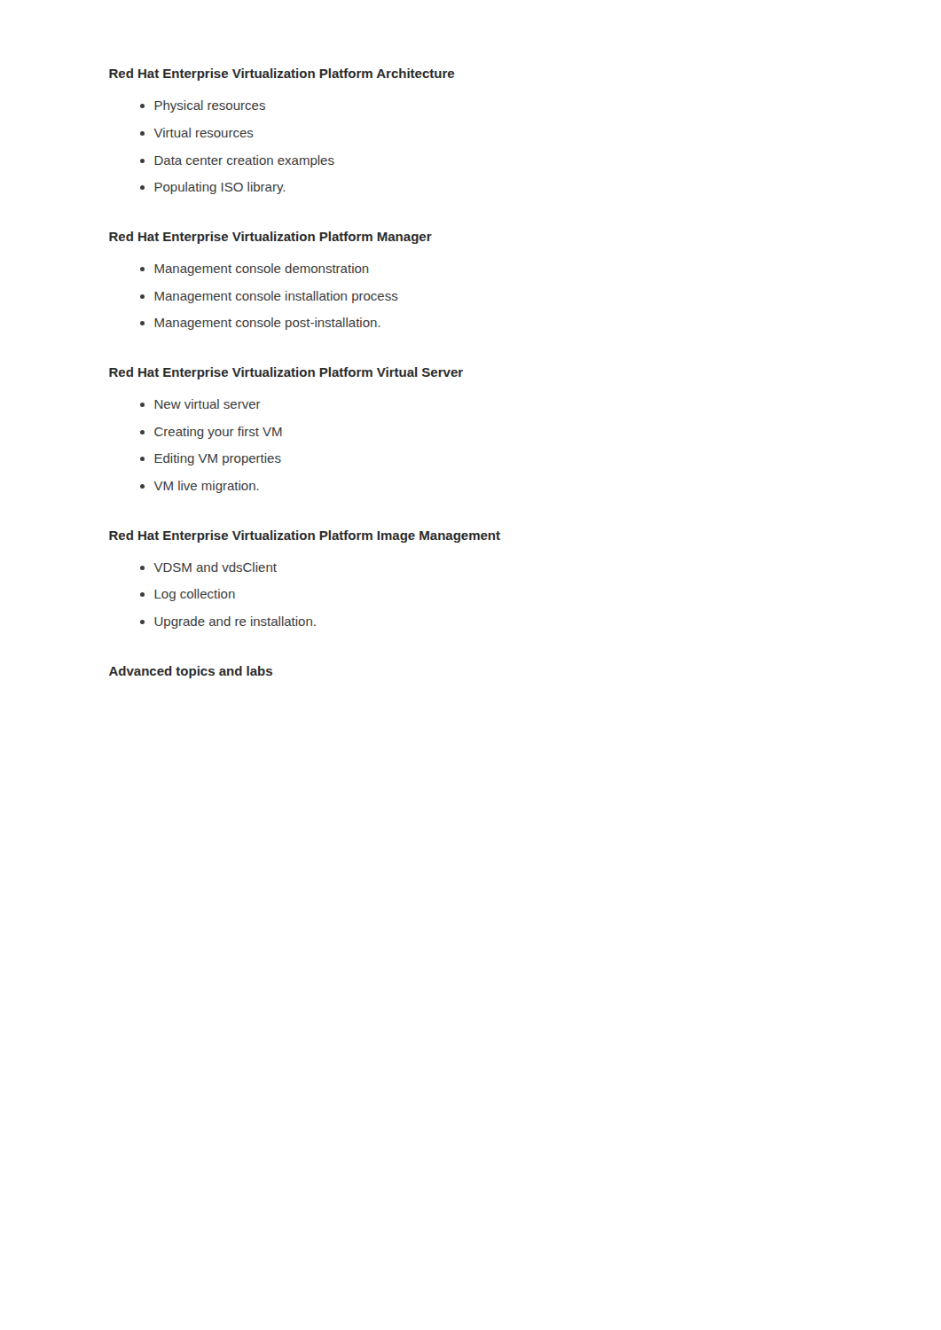Red Hat Enterprise Virtualization Platform Architecture
Physical resources
Virtual resources
Data center creation examples
Populating ISO library.
Red Hat Enterprise Virtualization Platform Manager
Management console demonstration
Management console installation process
Management console post-installation.
Red Hat Enterprise Virtualization Platform Virtual Server
New virtual server
Creating your first VM
Editing VM properties
VM live migration.
Red Hat Enterprise Virtualization Platform Image Management
VDSM and vdsClient
Log collection
Upgrade and re installation.
Advanced topics and labs